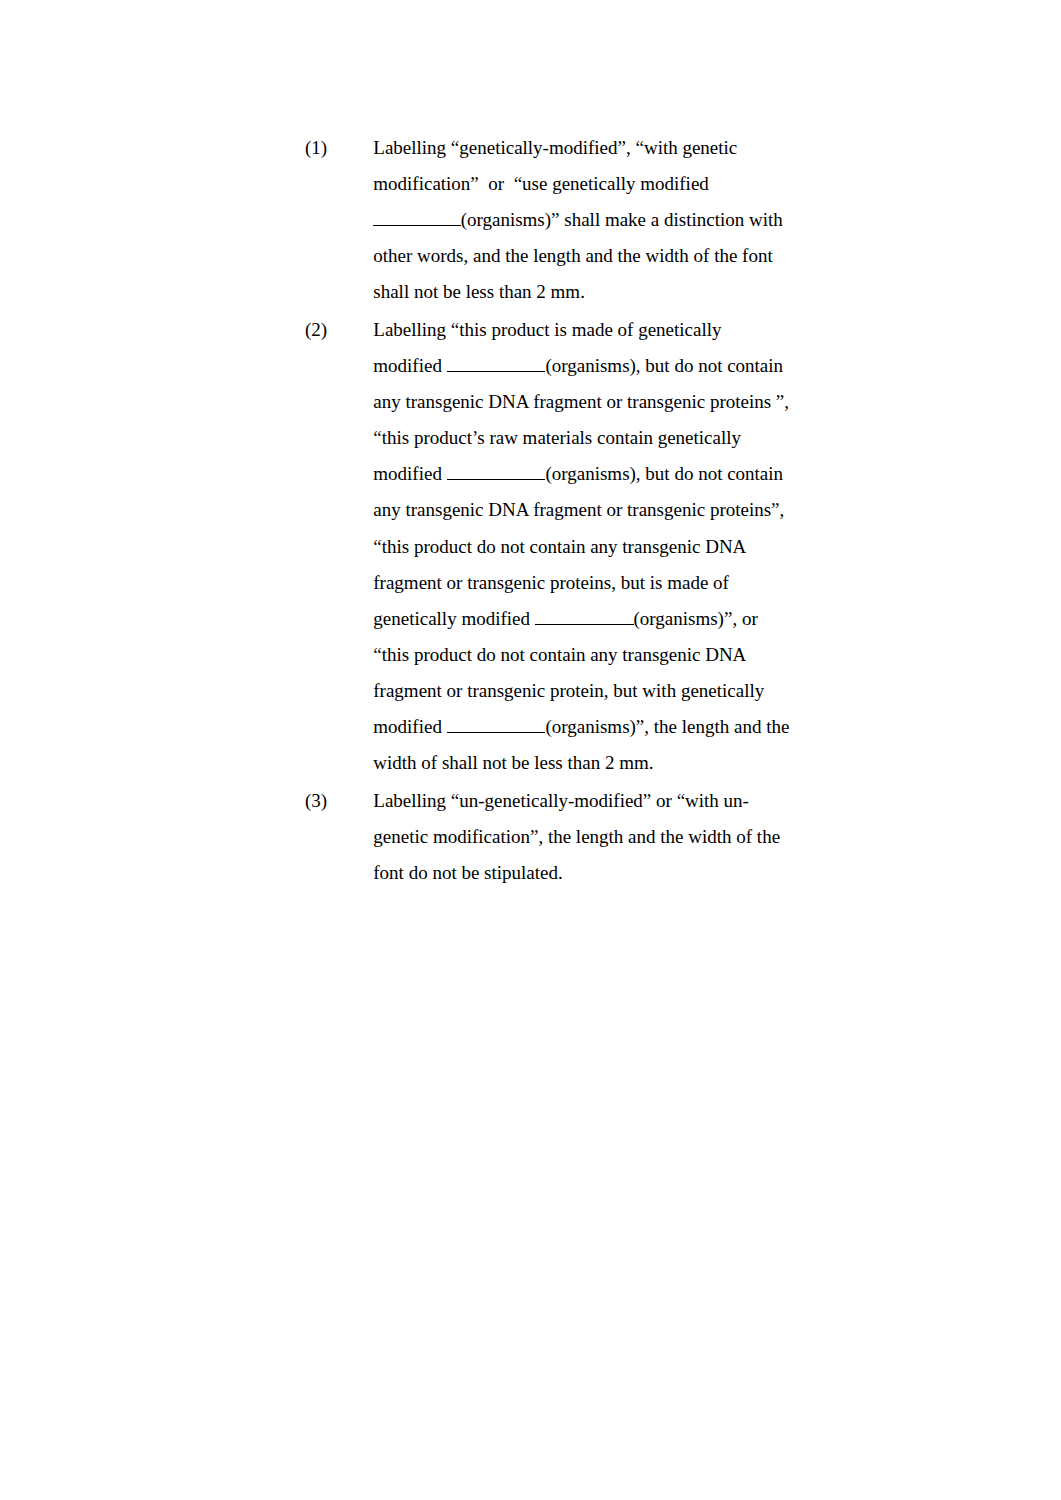(1) Labelling “genetically-modified”, “with genetic modification” or “use genetically modified (organisms)” shall make a distinction with other words, and the length and the width of the font shall not be less than 2 mm.
(2) Labelling “this product is made of genetically modified (organisms), but do not contain any transgenic DNA fragment or transgenic proteins ”, “this product’s raw materials contain genetically modified (organisms), but do not contain any transgenic DNA fragment or transgenic proteins”, “this product do not contain any transgenic DNA fragment or transgenic proteins, but is made of genetically modified (organisms)”, or “this product do not contain any transgenic DNA fragment or transgenic protein, but with genetically modified (organisms)”, the length and the width of shall not be less than 2 mm.
(3) Labelling “un-genetically-modified” or “with un-genetic modification”, the length and the width of the font do not be stipulated.